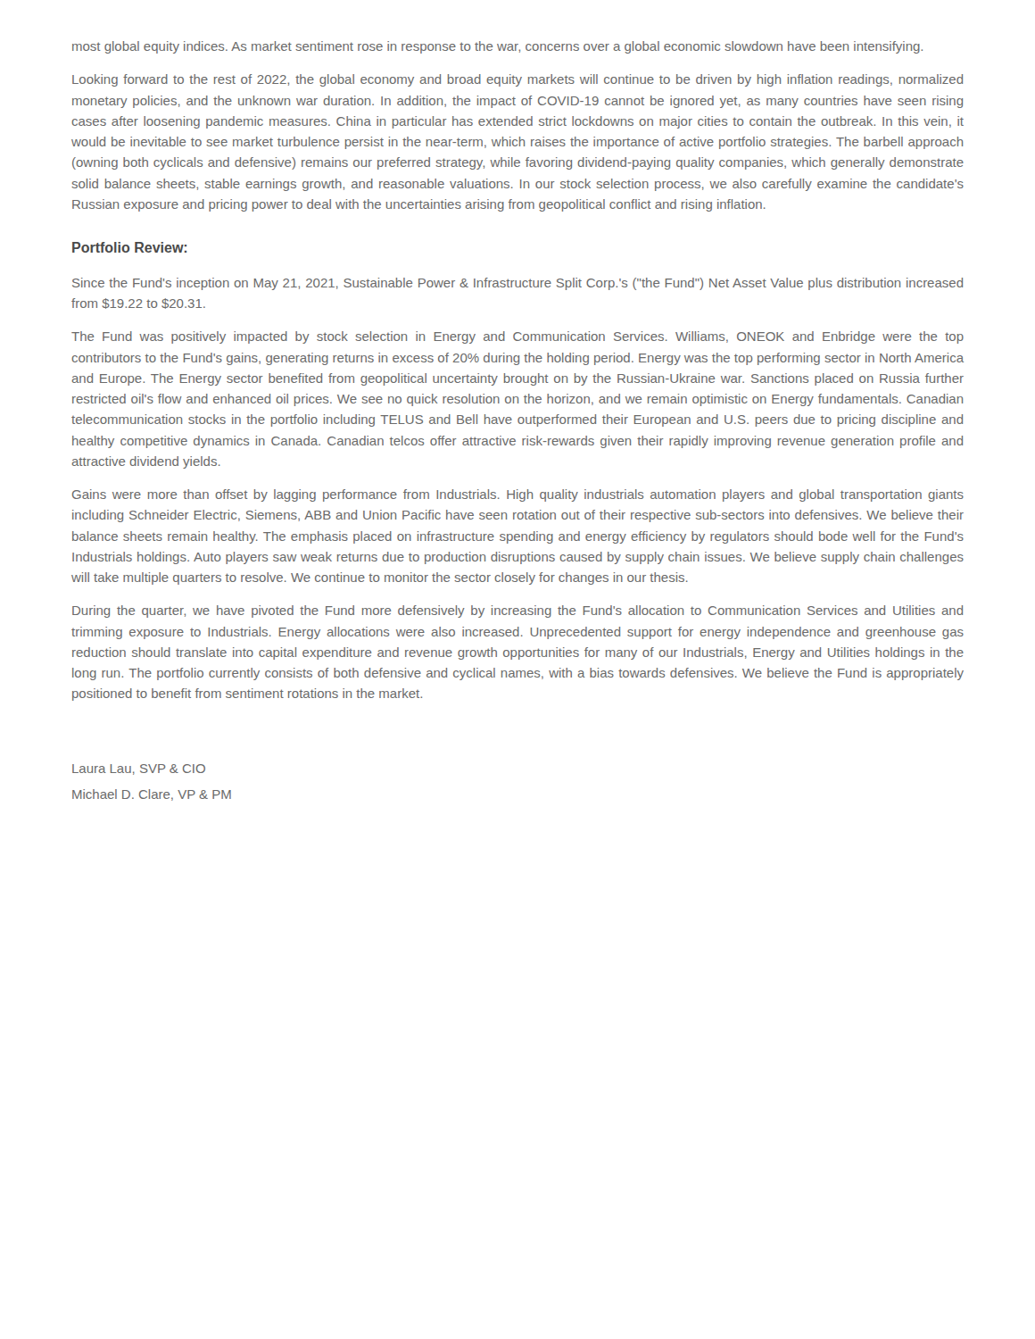most global equity indices. As market sentiment rose in response to the war, concerns over a global economic slowdown have been intensifying.
Looking forward to the rest of 2022, the global economy and broad equity markets will continue to be driven by high inflation readings, normalized monetary policies, and the unknown war duration. In addition, the impact of COVID-19 cannot be ignored yet, as many countries have seen rising cases after loosening pandemic measures. China in particular has extended strict lockdowns on major cities to contain the outbreak. In this vein, it would be inevitable to see market turbulence persist in the near-term, which raises the importance of active portfolio strategies. The barbell approach (owning both cyclicals and defensive) remains our preferred strategy, while favoring dividend-paying quality companies, which generally demonstrate solid balance sheets, stable earnings growth, and reasonable valuations. In our stock selection process, we also carefully examine the candidate's Russian exposure and pricing power to deal with the uncertainties arising from geopolitical conflict and rising inflation.
Portfolio Review:
Since the Fund's inception on May 21, 2021, Sustainable Power & Infrastructure Split Corp.'s ("the Fund") Net Asset Value plus distribution increased from $19.22 to $20.31.
The Fund was positively impacted by stock selection in Energy and Communication Services. Williams, ONEOK and Enbridge were the top contributors to the Fund's gains, generating returns in excess of 20% during the holding period. Energy was the top performing sector in North America and Europe. The Energy sector benefited from geopolitical uncertainty brought on by the Russian-Ukraine war. Sanctions placed on Russia further restricted oil's flow and enhanced oil prices. We see no quick resolution on the horizon, and we remain optimistic on Energy fundamentals. Canadian telecommunication stocks in the portfolio including TELUS and Bell have outperformed their European and U.S. peers due to pricing discipline and healthy competitive dynamics in Canada. Canadian telcos offer attractive risk-rewards given their rapidly improving revenue generation profile and attractive dividend yields.
Gains were more than offset by lagging performance from Industrials. High quality industrials automation players and global transportation giants including Schneider Electric, Siemens, ABB and Union Pacific have seen rotation out of their respective sub-sectors into defensives. We believe their balance sheets remain healthy. The emphasis placed on infrastructure spending and energy efficiency by regulators should bode well for the Fund's Industrials holdings. Auto players saw weak returns due to production disruptions caused by supply chain issues. We believe supply chain challenges will take multiple quarters to resolve. We continue to monitor the sector closely for changes in our thesis.
During the quarter, we have pivoted the Fund more defensively by increasing the Fund's allocation to Communication Services and Utilities and trimming exposure to Industrials. Energy allocations were also increased. Unprecedented support for energy independence and greenhouse gas reduction should translate into capital expenditure and revenue growth opportunities for many of our Industrials, Energy and Utilities holdings in the long run. The portfolio currently consists of both defensive and cyclical names, with a bias towards defensives. We believe the Fund is appropriately positioned to benefit from sentiment rotations in the market.
Laura Lau, SVP & CIO
Michael D. Clare, VP & PM